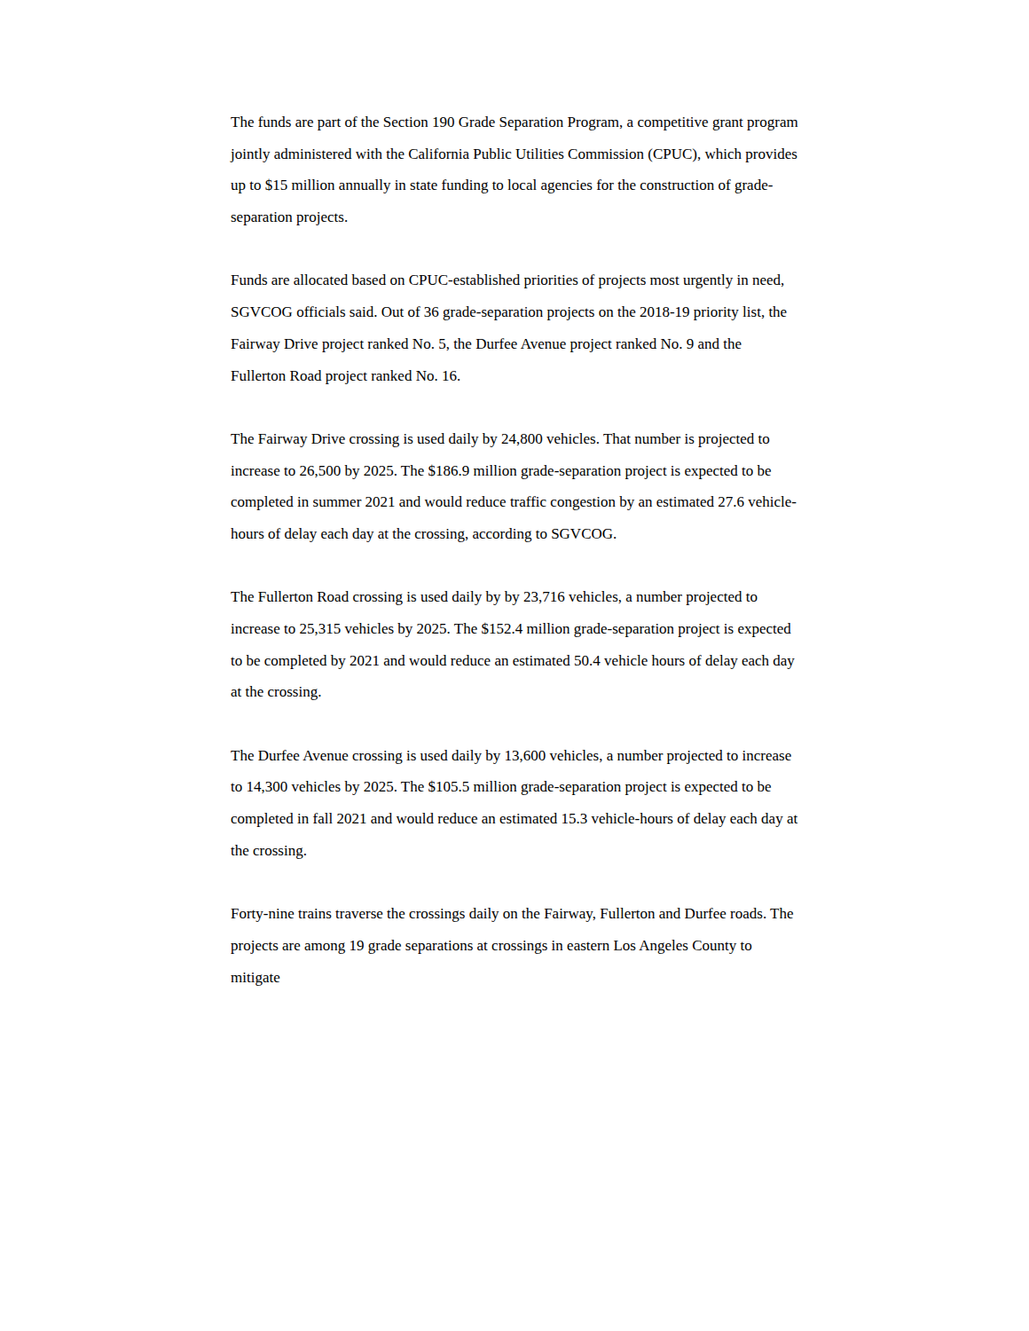The funds are part of the Section 190 Grade Separation Program, a competitive grant program jointly administered with the California Public Utilities Commission (CPUC), which provides up to $15 million annually in state funding to local agencies for the construction of grade-separation projects.
Funds are allocated based on CPUC-established priorities of projects most urgently in need, SGVCOG officials said. Out of 36 grade-separation projects on the 2018-19 priority list, the Fairway Drive project ranked No. 5, the Durfee Avenue project ranked No. 9 and the Fullerton Road project ranked No. 16.
The Fairway Drive crossing is used daily by 24,800 vehicles. That number is projected to increase to 26,500 by 2025. The $186.9 million grade-separation project is expected to be completed in summer 2021 and would reduce traffic congestion by an estimated 27.6 vehicle-hours of delay each day at the crossing, according to SGVCOG.
The Fullerton Road crossing is used daily by by 23,716 vehicles, a number projected to increase to 25,315 vehicles by 2025. The $152.4 million grade-separation project is expected to be completed by 2021 and would reduce an estimated 50.4 vehicle hours of delay each day at the crossing.
The Durfee Avenue crossing is used daily by 13,600 vehicles, a number projected to increase to 14,300 vehicles by 2025. The $105.5 million grade-separation project is expected to be completed in fall 2021 and would reduce an estimated 15.3 vehicle-hours of delay each day at the crossing.
Forty-nine trains traverse the crossings daily on the Fairway, Fullerton and Durfee roads. The projects are among 19 grade separations at crossings in eastern Los Angeles County to mitigate